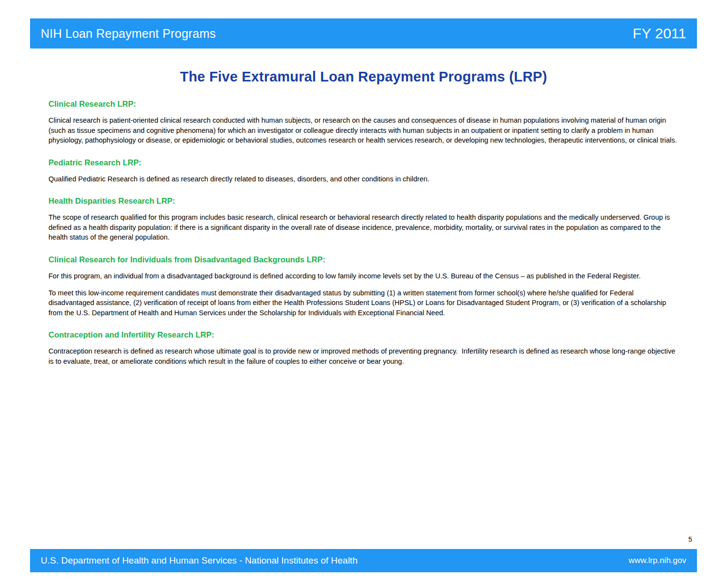NIH Loan Repayment Programs
FY 2011
The Five Extramural Loan Repayment Programs (LRP)
Clinical Research LRP:
Clinical research is patient-oriented clinical research conducted with human subjects, or research on the causes and consequences of disease in human populations involving material of human origin (such as tissue specimens and cognitive phenomena) for which an investigator or colleague directly interacts with human subjects in an outpatient or inpatient setting to clarify a problem in human physiology, pathophysiology or disease, or epidemiologic or behavioral studies, outcomes research or health services research, or developing new technologies, therapeutic interventions, or clinical trials.
Pediatric Research LRP:
Qualified Pediatric Research is defined as research directly related to diseases, disorders, and other conditions in children.
Health Disparities Research LRP:
The scope of research qualified for this program includes basic research, clinical research or behavioral research directly related to health disparity populations and the medically underserved. Group is defined as a health disparity population: if there is a significant disparity in the overall rate of disease incidence, prevalence, morbidity, mortality, or survival rates in the population as compared to the health status of the general population.
Clinical Research for Individuals from Disadvantaged Backgrounds LRP:
For this program, an individual from a disadvantaged background is defined according to low family income levels set by the U.S. Bureau of the Census – as published in the Federal Register.
To meet this low-income requirement candidates must demonstrate their disadvantaged status by submitting (1) a written statement from former school(s) where he/she qualified for Federal disadvantaged assistance, (2) verification of receipt of loans from either the Health Professions Student Loans (HPSL) or Loans for Disadvantaged Student Program, or (3) verification of a scholarship from the U.S. Department of Health and Human Services under the Scholarship for Individuals with Exceptional Financial Need.
Contraception and Infertility Research LRP:
Contraception research is defined as research whose ultimate goal is to provide new or improved methods of preventing pregnancy. Infertility research is defined as research whose long-range objective is to evaluate, treat, or ameliorate conditions which result in the failure of couples to either conceive or bear young.
5
U.S. Department of Health and Human Services - National Institutes of Health
www.lrp.nih.gov